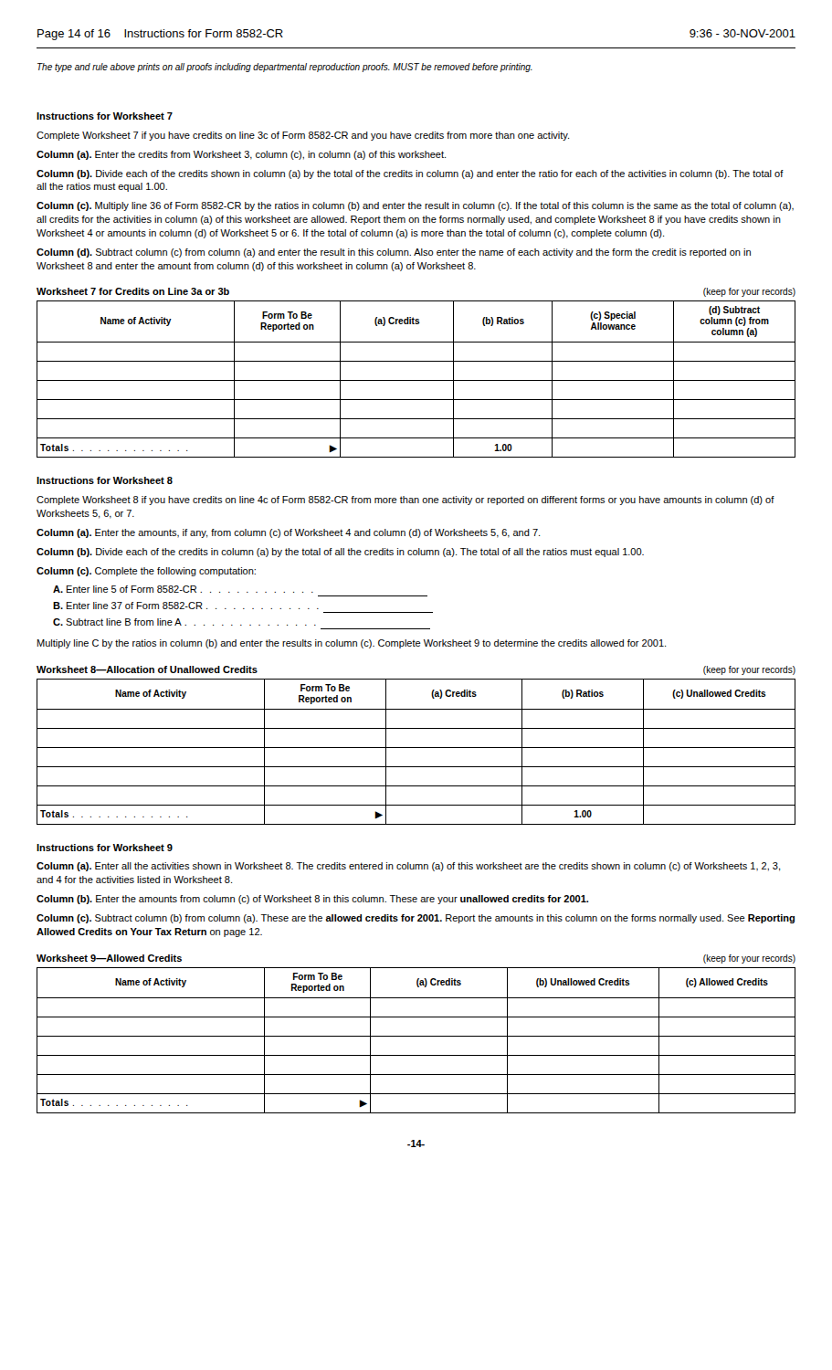Page 14 of 16 Instructions for Form 8582-CR
9:36 - 30-NOV-2001
The type and rule above prints on all proofs including departmental reproduction proofs. MUST be removed before printing.
Instructions for Worksheet 7
Complete Worksheet 7 if you have credits on line 3c of Form 8582-CR and you have credits from more than one activity.
Column (a). Enter the credits from Worksheet 3, column (c), in column (a) of this worksheet.
Column (b). Divide each of the credits shown in column (a) by the total of the credits in column (a) and enter the ratio for each of the activities in column (b). The total of all the ratios must equal 1.00.
Column (c). Multiply line 36 of Form 8582-CR by the ratios in column (b) and enter the result in column (c). If the total of this column is the same as the total of column (a), all credits for the activities in column (a) of this worksheet are allowed. Report them on the forms normally used, and complete Worksheet 8 if you have credits shown in Worksheet 4 or amounts in column (d) of Worksheet 5 or 6. If the total of column (a) is more than the total of column (c), complete column (d).
Column (d). Subtract column (c) from column (a) and enter the result in this column. Also enter the name of each activity and the form the credit is reported on in Worksheet 8 and enter the amount from column (d) of this worksheet in column (a) of Worksheet 8.
Worksheet 7 for Credits on Line 3a or 3b (keep for your records)
| Name of Activity | Form To Be Reported on | (a) Credits | (b) Ratios | (c) Special Allowance | (d) Subtract column (c) from column (a) |
| --- | --- | --- | --- | --- | --- |
| Totals . . . . . . . . . . . . . . | ▶ | | 1.00 | | |
Instructions for Worksheet 8
Complete Worksheet 8 if you have credits on line 4c of Form 8582-CR from more than one activity or reported on different forms or you have amounts in column (d) of Worksheets 5, 6, or 7.
Column (a). Enter the amounts, if any, from column (c) of Worksheet 4 and column (d) of Worksheets 5, 6, and 7.
Column (b). Divide each of the credits in column (a) by the total of all the credits in column (a). The total of all the ratios must equal 1.00.
Column (c). Complete the following computation:
A. Enter line 5 of Form 8582-CR . . . . . . . . . . . . .
B. Enter line 37 of Form 8582-CR . . . . . . . . . . . . .
C. Subtract line B from line A . . . . . . . . . . . . . . .
Multiply line C by the ratios in column (b) and enter the results in column (c). Complete Worksheet 9 to determine the credits allowed for 2001.
Worksheet 8—Allocation of Unallowed Credits (keep for your records)
| Name of Activity | Form To Be Reported on | (a) Credits | (b) Ratios | (c) Unallowed Credits |
| --- | --- | --- | --- | --- |
| Totals . . . . . . . . . . . . . . | ▶ | | 1.00 | |
Instructions for Worksheet 9
Column (a). Enter all the activities shown in Worksheet 8. The credits entered in column (a) of this worksheet are the credits shown in column (c) of Worksheets 1, 2, 3, and 4 for the activities listed in Worksheet 8.
Column (b). Enter the amounts from column (c) of Worksheet 8 in this column. These are your unallowed credits for 2001.
Column (c). Subtract column (b) from column (a). These are the allowed credits for 2001. Report the amounts in this column on the forms normally used. See Reporting Allowed Credits on Your Tax Return on page 12.
Worksheet 9—Allowed Credits (keep for your records)
| Name of Activity | Form To Be Reported on | (a) Credits | (b) Unallowed Credits | (c) Allowed Credits |
| --- | --- | --- | --- | --- |
| Totals . . . . . . . . . . . . . . | ▶ | | | |
-14-